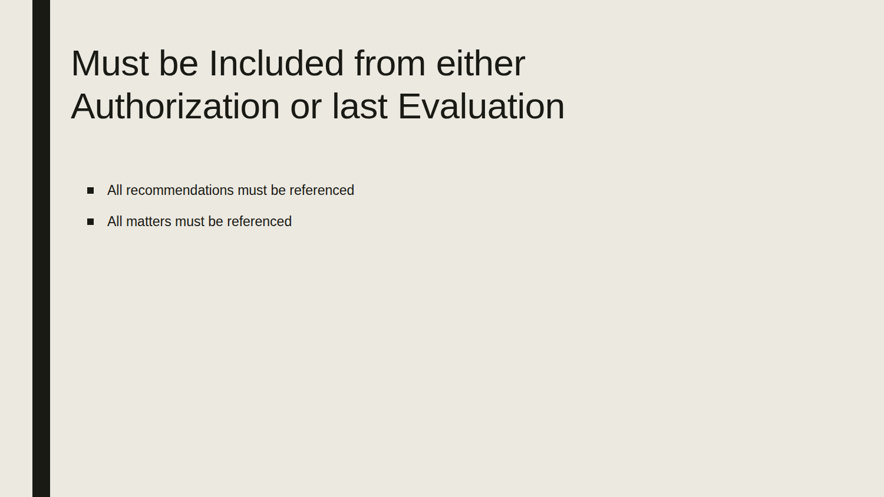Must be Included from either Authorization or last Evaluation
All recommendations must be referenced
All matters must be referenced